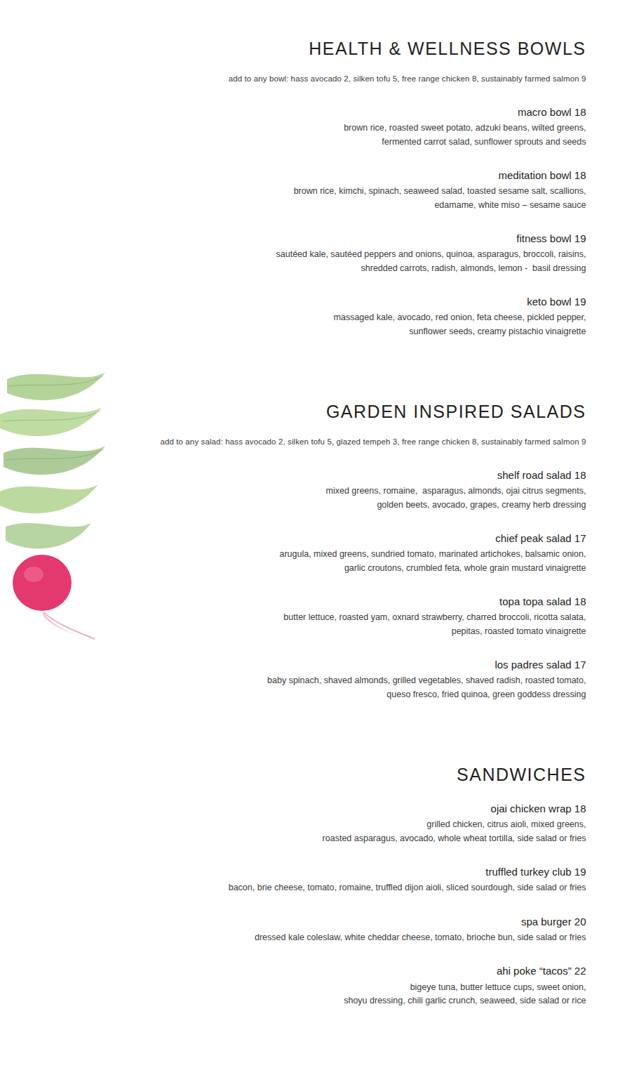HEALTH & WELLNESS BOWLS
add to any bowl: hass avocado 2, silken tofu 5, free range chicken 8, sustainably farmed salmon 9
macro bowl 18
brown rice, roasted sweet potato, adzuki beans, wilted greens,
fermented carrot salad, sunflower sprouts and seeds
meditation bowl 18
brown rice, kimchi, spinach, seaweed salad, toasted sesame salt, scallions,
edamame, white miso – sesame sauce
fitness bowl 19
sautéed kale, sautéed peppers and onions, quinoa, asparagus, broccoli, raisins,
shredded carrots, radish, almonds, lemon - basil dressing
keto bowl 19
massaged kale, avocado, red onion, feta cheese, pickled pepper,
sunflower seeds, creamy pistachio vinaigrette
GARDEN INSPIRED SALADS
add to any salad: hass avocado 2, silken tofu 5, glazed tempeh 3, free range chicken 8, sustainably farmed salmon 9
shelf road salad 18
mixed greens, romaine, asparagus, almonds, ojai citrus segments,
golden beets, avocado, grapes, creamy herb dressing
chief peak salad 17
arugula, mixed greens, sundried tomato, marinated artichokes, balsamic onion,
garlic croutons, crumbled feta, whole grain mustard vinaigrette
topa topa salad 18
butter lettuce, roasted yam, oxnard strawberry, charred broccoli, ricotta salata,
pepitas, roasted tomato vinaigrette
los padres salad 17
baby spinach, shaved almonds, grilled vegetables, shaved radish, roasted tomato,
queso fresco, fried quinoa, green goddess dressing
SANDWICHES
ojai chicken wrap 18
grilled chicken, citrus aioli, mixed greens,
roasted asparagus, avocado, whole wheat tortilla, side salad or fries
truffled turkey club 19
bacon, brie cheese, tomato, romaine, truffled dijon aioli, sliced sourdough, side salad or fries
spa burger 20
dressed kale coleslaw, white cheddar cheese, tomato, brioche bun, side salad or fries
ahi poke “tacos” 22
bigeye tuna, butter lettuce cups, sweet onion,
shoyu dressing, chili garlic crunch, seaweed, side salad or rice